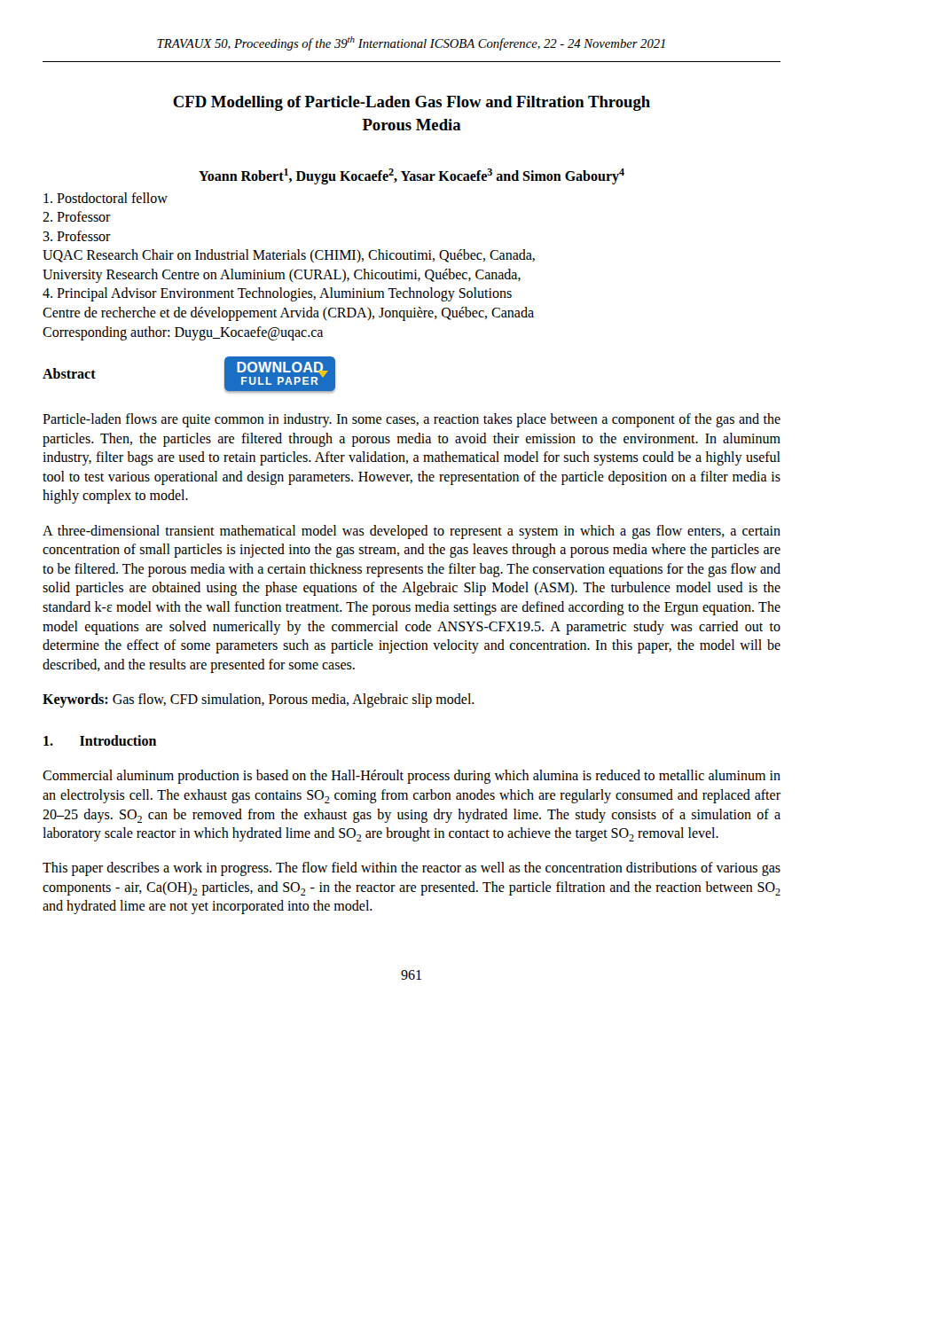TRAVAUX 50, Proceedings of the 39th International ICSOBA Conference, 22 - 24 November 2021
CFD Modelling of Particle-Laden Gas Flow and Filtration Through
Porous Media
Yoann Robert1, Duygu Kocaefe2, Yasar Kocaefe3 and Simon Gaboury4
1. Postdoctoral fellow
2. Professor
3. Professor
UQAC Research Chair on Industrial Materials (CHIMI), Chicoutimi, Québec, Canada,
University Research Centre on Aluminium (CURAL), Chicoutimi, Québec, Canada,
4. Principal Advisor Environment Technologies, Aluminium Technology Solutions
Centre de recherche et de développement Arvida (CRDA), Jonquière, Québec, Canada
Corresponding author: Duygu_Kocaefe@uqac.ca
Abstract
DOWNLOAD FULL PAPER
Particle-laden flows are quite common in industry. In some cases, a reaction takes place between a component of the gas and the particles. Then, the particles are filtered through a porous media to avoid their emission to the environment. In aluminum industry, filter bags are used to retain particles. After validation, a mathematical model for such systems could be a highly useful tool to test various operational and design parameters. However, the representation of the particle deposition on a filter media is highly complex to model.
A three-dimensional transient mathematical model was developed to represent a system in which a gas flow enters, a certain concentration of small particles is injected into the gas stream, and the gas leaves through a porous media where the particles are to be filtered. The porous media with a certain thickness represents the filter bag. The conservation equations for the gas flow and solid particles are obtained using the phase equations of the Algebraic Slip Model (ASM). The turbulence model used is the standard k-ε model with the wall function treatment. The porous media settings are defined according to the Ergun equation. The model equations are solved numerically by the commercial code ANSYS-CFX19.5. A parametric study was carried out to determine the effect of some parameters such as particle injection velocity and concentration. In this paper, the model will be described, and the results are presented for some cases.
Keywords: Gas flow, CFD simulation, Porous media, Algebraic slip model.
1. Introduction
Commercial aluminum production is based on the Hall-Héroult process during which alumina is reduced to metallic aluminum in an electrolysis cell. The exhaust gas contains SO2 coming from carbon anodes which are regularly consumed and replaced after 20–25 days. SO2 can be removed from the exhaust gas by using dry hydrated lime. The study consists of a simulation of a laboratory scale reactor in which hydrated lime and SO2 are brought in contact to achieve the target SO2 removal level.
This paper describes a work in progress. The flow field within the reactor as well as the concentration distributions of various gas components - air, Ca(OH)2 particles, and SO2 - in the reactor are presented. The particle filtration and the reaction between SO2 and hydrated lime are not yet incorporated into the model.
961